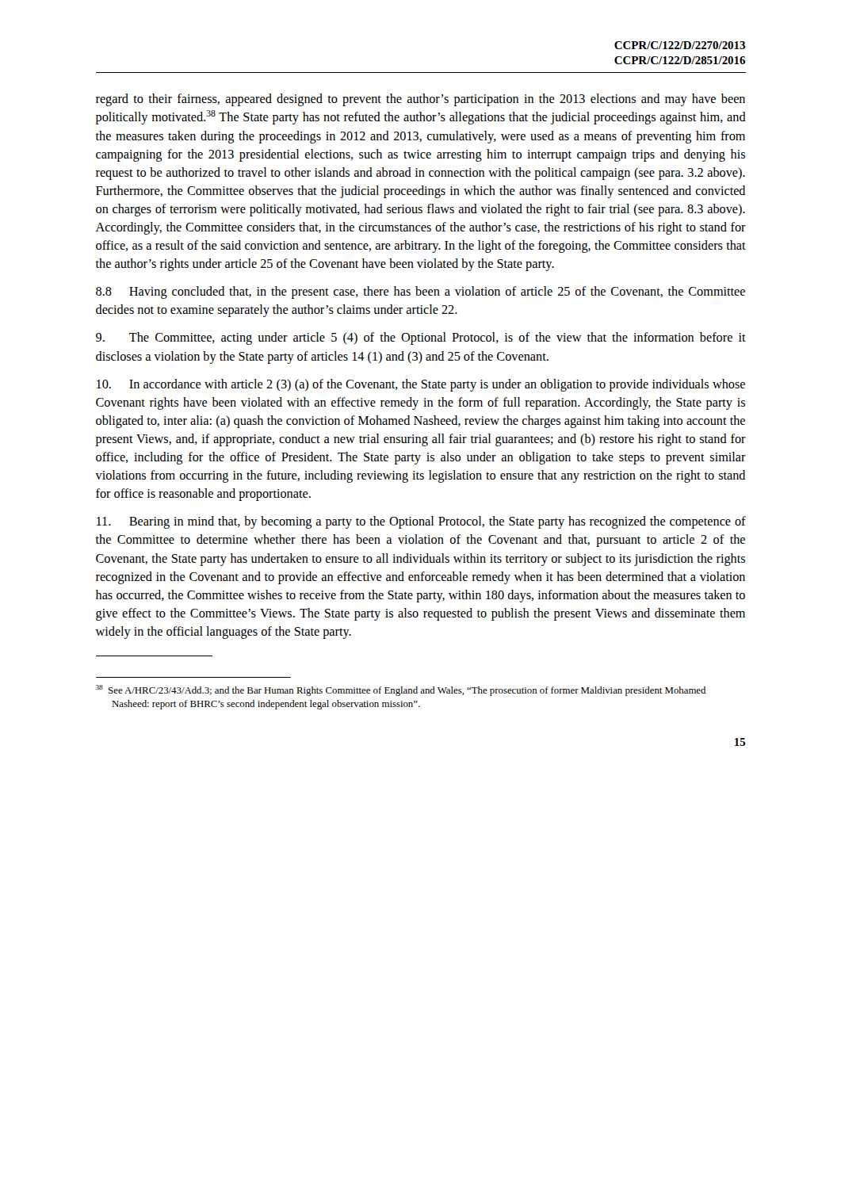CCPR/C/122/D/2270/2013 CCPR/C/122/D/2851/2016
regard to their fairness, appeared designed to prevent the author’s participation in the 2013 elections and may have been politically motivated.38 The State party has not refuted the author’s allegations that the judicial proceedings against him, and the measures taken during the proceedings in 2012 and 2013, cumulatively, were used as a means of preventing him from campaigning for the 2013 presidential elections, such as twice arresting him to interrupt campaign trips and denying his request to be authorized to travel to other islands and abroad in connection with the political campaign (see para. 3.2 above). Furthermore, the Committee observes that the judicial proceedings in which the author was finally sentenced and convicted on charges of terrorism were politically motivated, had serious flaws and violated the right to fair trial (see para. 8.3 above). Accordingly, the Committee considers that, in the circumstances of the author’s case, the restrictions of his right to stand for office, as a result of the said conviction and sentence, are arbitrary. In the light of the foregoing, the Committee considers that the author’s rights under article 25 of the Covenant have been violated by the State party.
8.8 Having concluded that, in the present case, there has been a violation of article 25 of the Covenant, the Committee decides not to examine separately the author’s claims under article 22.
9. The Committee, acting under article 5 (4) of the Optional Protocol, is of the view that the information before it discloses a violation by the State party of articles 14 (1) and (3) and 25 of the Covenant.
10. In accordance with article 2 (3) (a) of the Covenant, the State party is under an obligation to provide individuals whose Covenant rights have been violated with an effective remedy in the form of full reparation. Accordingly, the State party is obligated to, inter alia: (a) quash the conviction of Mohamed Nasheed, review the charges against him taking into account the present Views, and, if appropriate, conduct a new trial ensuring all fair trial guarantees; and (b) restore his right to stand for office, including for the office of President. The State party is also under an obligation to take steps to prevent similar violations from occurring in the future, including reviewing its legislation to ensure that any restriction on the right to stand for office is reasonable and proportionate.
11. Bearing in mind that, by becoming a party to the Optional Protocol, the State party has recognized the competence of the Committee to determine whether there has been a violation of the Covenant and that, pursuant to article 2 of the Covenant, the State party has undertaken to ensure to all individuals within its territory or subject to its jurisdiction the rights recognized in the Covenant and to provide an effective and enforceable remedy when it has been determined that a violation has occurred, the Committee wishes to receive from the State party, within 180 days, information about the measures taken to give effect to the Committee’s Views. The State party is also requested to publish the present Views and disseminate them widely in the official languages of the State party.
38 See A/HRC/23/43/Add.3; and the Bar Human Rights Committee of England and Wales, “The prosecution of former Maldivian president Mohamed Nasheed: report of BHRC’s second independent legal observation mission”.
15